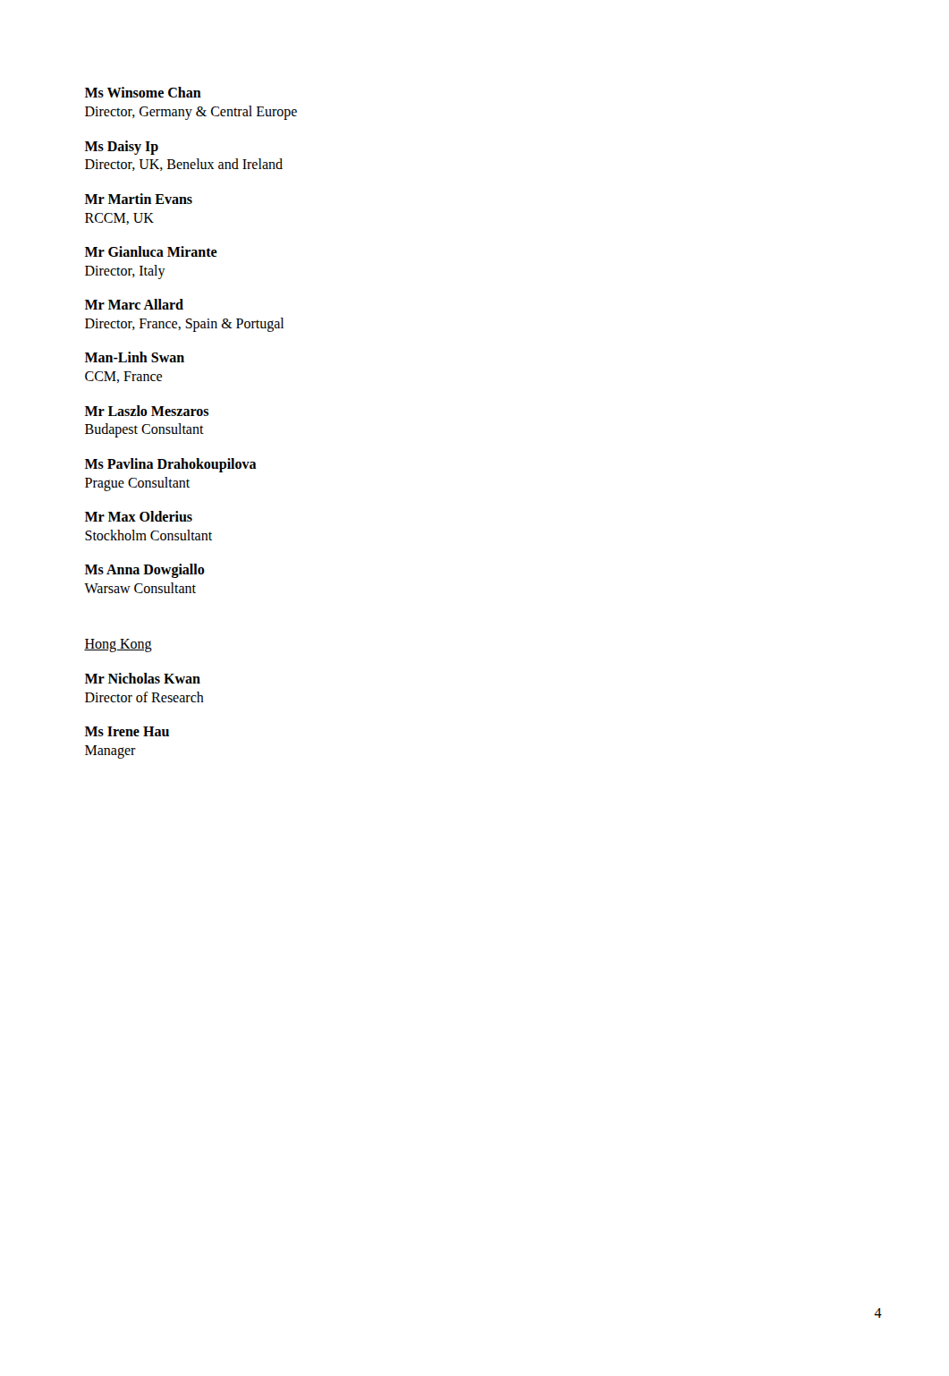Ms Winsome Chan
Director, Germany & Central Europe
Ms Daisy Ip
Director, UK, Benelux and Ireland
Mr Martin Evans
RCCM, UK
Mr Gianluca Mirante
Director, Italy
Mr Marc Allard
Director, France, Spain & Portugal
Man-Linh Swan
CCM, France
Mr Laszlo Meszaros
Budapest Consultant
Ms Pavlina Drahokoupilova
Prague Consultant
Mr Max Olderius
Stockholm Consultant
Ms Anna Dowgiallo
Warsaw Consultant
Hong Kong
Mr Nicholas Kwan
Director of Research
Ms Irene Hau
Manager
4